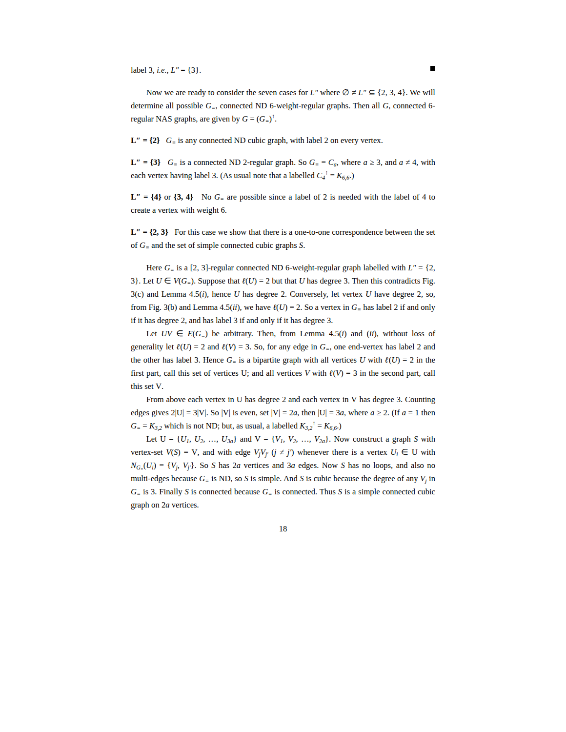label 3, i.e., L″ = {3}.
Now we are ready to consider the seven cases for L″ where ∅ ≠ L″ ⊆ {2, 3, 4}. We will determine all possible G≡, connected ND 6-weight-regular graphs. Then all G, connected 6-regular NAS graphs, are given by G = (G≡)↑.
L″ = {2} G≡ is any connected ND cubic graph, with label 2 on every vertex.
L″ = {3} G≡ is a connected ND 2-regular graph. So G≡ = Ca, where a ≥ 3, and a ≠ 4, with each vertex having label 3. (As usual note that a labelled C4↑ = K6,6.)
L″ = {4} or {3, 4} No G≡ are possible since a label of 2 is needed with the label of 4 to create a vertex with weight 6.
L″ = {2, 3} For this case we show that there is a one-to-one correspondence between the set of G≡ and the set of simple connected cubic graphs S.
Here G≡ is a [2, 3]-regular connected ND 6-weight-regular graph labelled with L″ = {2, 3}. Let U ∈ V(G≡). Suppose that ℓ(U) = 2 but that U has degree 3. Then this contradicts Fig. 3(c) and Lemma 4.5(i), hence U has degree 2. Conversely, let vertex U have degree 2, so, from Fig. 3(b) and Lemma 4.5(ii), we have ℓ(U) = 2. So a vertex in G≡ has label 2 if and only if it has degree 2, and has label 3 if and only if it has degree 3.
Let UV ∈ E(G≡) be arbitrary. Then, from Lemma 4.5(i) and (ii), without loss of generality let ℓ(U) = 2 and ℓ(V) = 3. So, for any edge in G≡, one end-vertex has label 2 and the other has label 3. Hence G≡ is a bipartite graph with all vertices U with ℓ(U) = 2 in the first part, call this set of vertices U; and all vertices V with ℓ(V) = 3 in the second part, call this set V.
From above each vertex in U has degree 2 and each vertex in V has degree 3. Counting edges gives 2|U| = 3|V|. So |V| is even, set |V| = 2a, then |U| = 3a, where a ≥ 2. (If a = 1 then G≡ = K3,2 which is not ND; but, as usual, a labelled K3,2↑ = K6,6.)
Let U = {U1, U2, …, U3a} and V = {V1, V2, …, V2a}. Now construct a graph S with vertex-set V(S) = V, and with edge VjVj′ (j ≠ j′) whenever there is a vertex Ui ∈ U with NG≡(Ui) = {Vj, Vj′}. So S has 2a vertices and 3a edges. Now S has no loops, and also no multi-edges because G≡ is ND, so S is simple. And S is cubic because the degree of any Vj in G≡ is 3. Finally S is connected because G≡ is connected. Thus S is a simple connected cubic graph on 2a vertices.
18